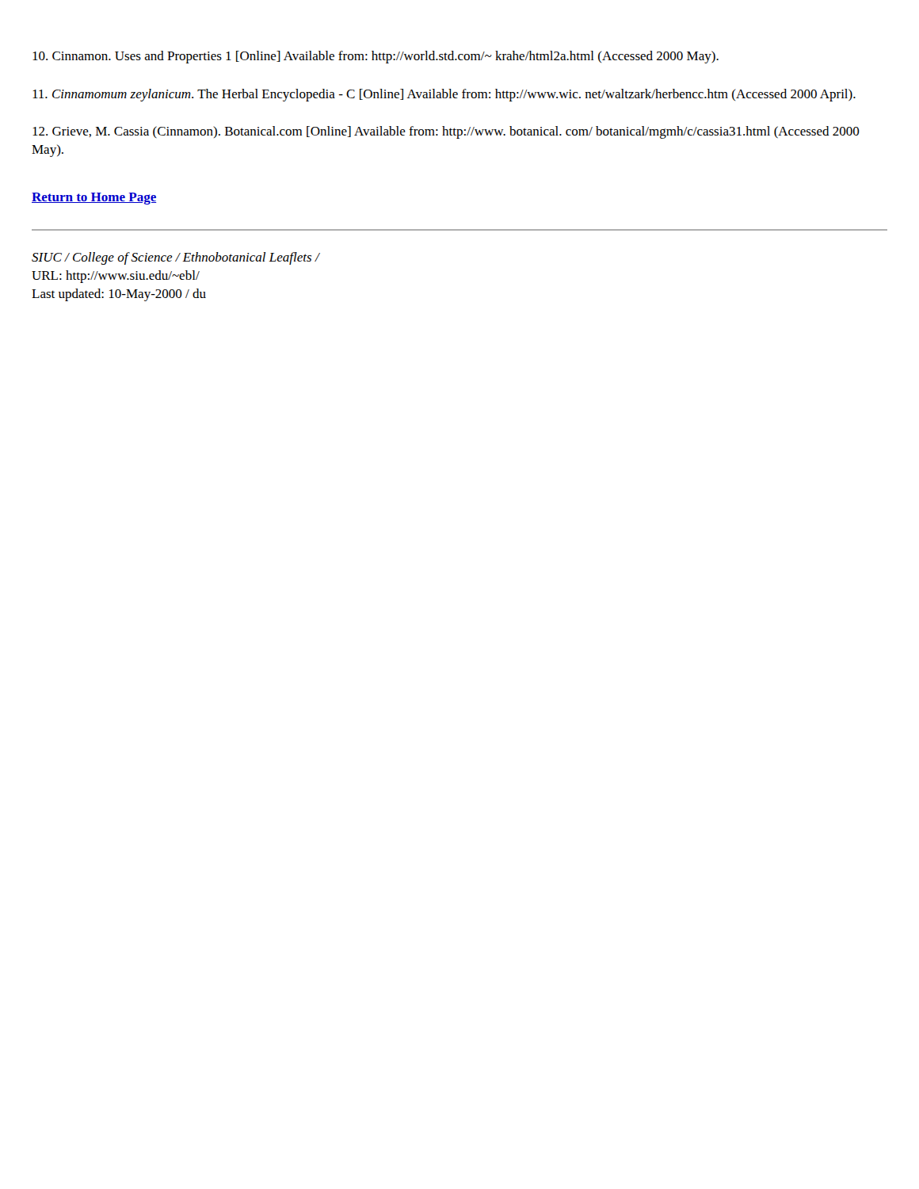10. Cinnamon. Uses and Properties 1 [Online] Available from: http://world.std.com/~ krahe/html2a.html (Accessed 2000 May).
11. Cinnamomum zeylanicum. The Herbal Encyclopedia - C [Online] Available from: http://www.wic. net/waltzark/herbencc.htm (Accessed 2000 April).
12. Grieve, M. Cassia (Cinnamon). Botanical.com [Online] Available from: http://www. botanical. com/ botanical/mgmh/c/cassia31.html (Accessed 2000 May).
Return to Home Page
SIUC / College of Science / Ethnobotanical Leaflets /
URL: http://www.siu.edu/~ebl/
Last updated: 10-May-2000 / du